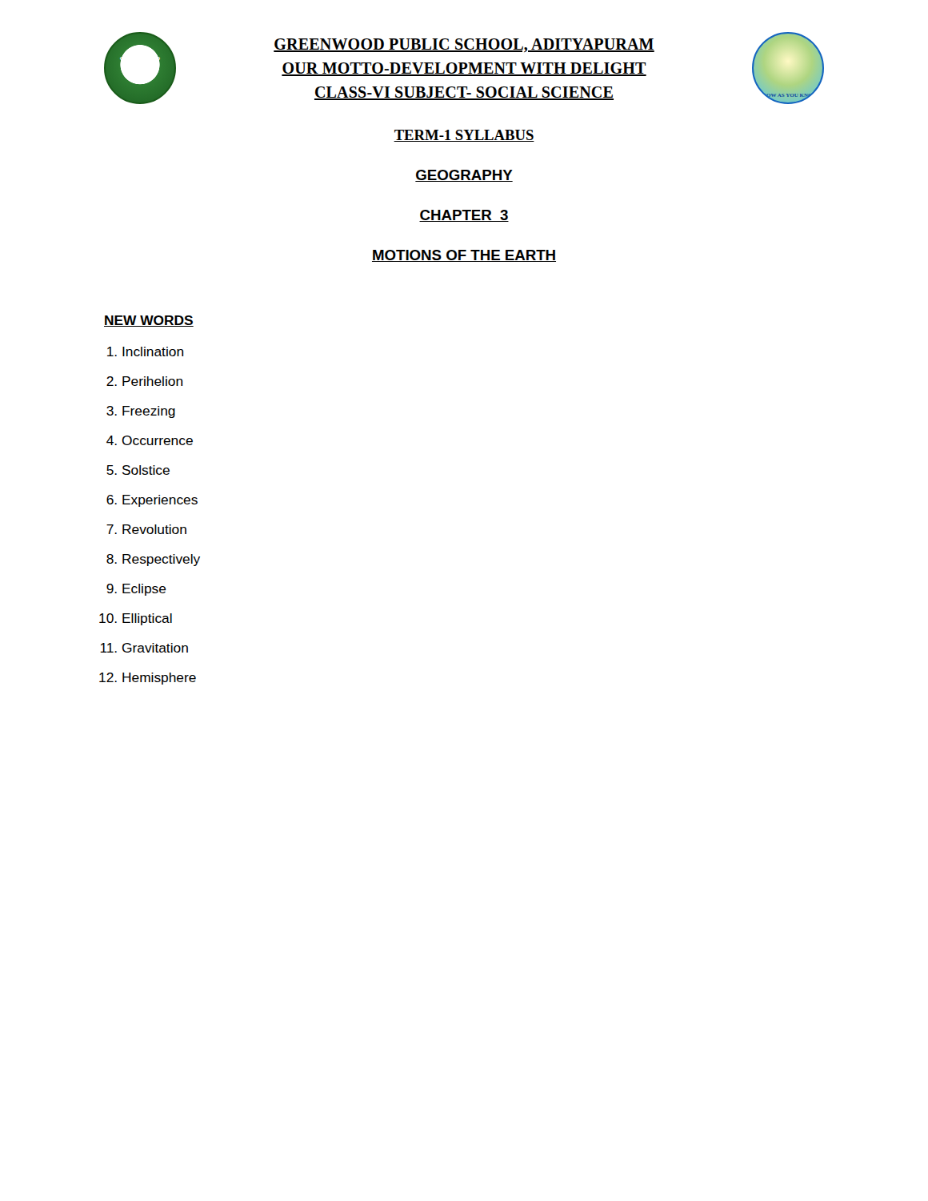GREENWOOD
PUBLIC
SCHOOL
GWALIOR
GREENWOOD PUBLIC SCHOOL, ADITYAPURAM
OUR MOTTO-DEVELOPMENT WITH DELIGHT
CLASS-VI SUBJECT- SOCIAL SCIENCE
GROW AS YOU KNOW
TERM-1 SYLLABUS
GEOGRAPHY
CHAPTER 3
MOTIONS OF THE EARTH
NEW WORDS
Inclination
Perihelion
Freezing
Occurrence
Solstice
Experiences
Revolution
Respectively
Eclipse
Elliptical
Gravitation
Hemisphere